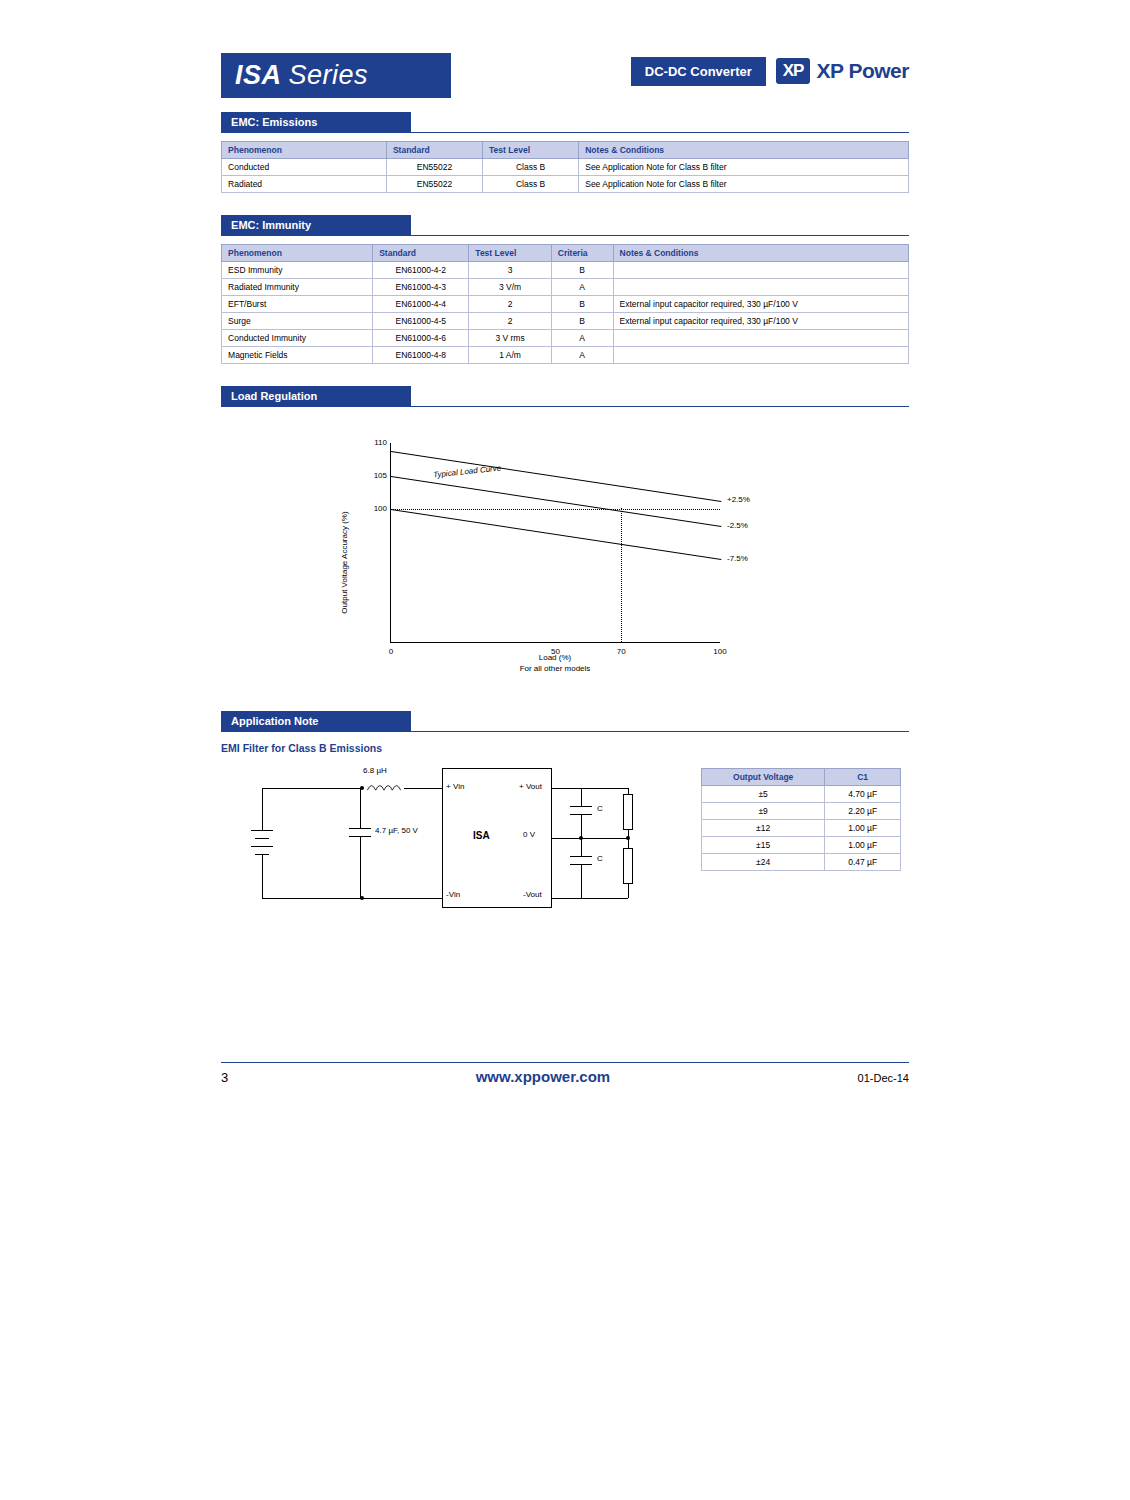ISA Series
DC-DC Converter
XP XP Power
EMC: Emissions
| Phenomenon | Standard | Test Level | Notes & Conditions |
| --- | --- | --- | --- |
| Conducted | EN55022 | Class B | See Application Note for Class B filter |
| Radiated | EN55022 | Class B | See Application Note for Class B filter |
EMC: Immunity
| Phenomenon | Standard | Test Level | Criteria | Notes & Conditions |
| --- | --- | --- | --- | --- |
| ESD Immunity | EN61000-4-2 | 3 | B | |
| Radiated Immunity | EN61000-4-3 | 3 V/m | A | |
| EFT/Burst | EN61000-4-4 | 2 | B | External input capacitor required, 330 µF/100 V |
| Surge | EN61000-4-5 | 2 | B | External input capacitor required, 330 µF/100 V |
| Conducted Immunity | EN61000-4-6 | 3 V rms | A | |
| Magnetic Fields | EN61000-4-8 | 1 A/m | A | |
Load Regulation
Output Voltage Accuracy (%)
110
105
100
0
50
70
100
Typical Load Curve
+2.5%
-2.5%
-7.5%
Load (%)
For all other models
Application Note
EMI Filter for Class B Emissions
6.8 µH
4.7 µF, 50 V
ISA
+ Vin
-Vin
+ Vout
0 V
-Vout
C
C
| Output Voltage | C1 |
| --- | --- |
| ±5 | 4.70 µF |
| ±9 | 2.20 µF |
| ±12 | 1.00 µF |
| ±15 | 1.00 µF |
| ±24 | 0.47 µF |
3
www.xppower.com
01-Dec-14